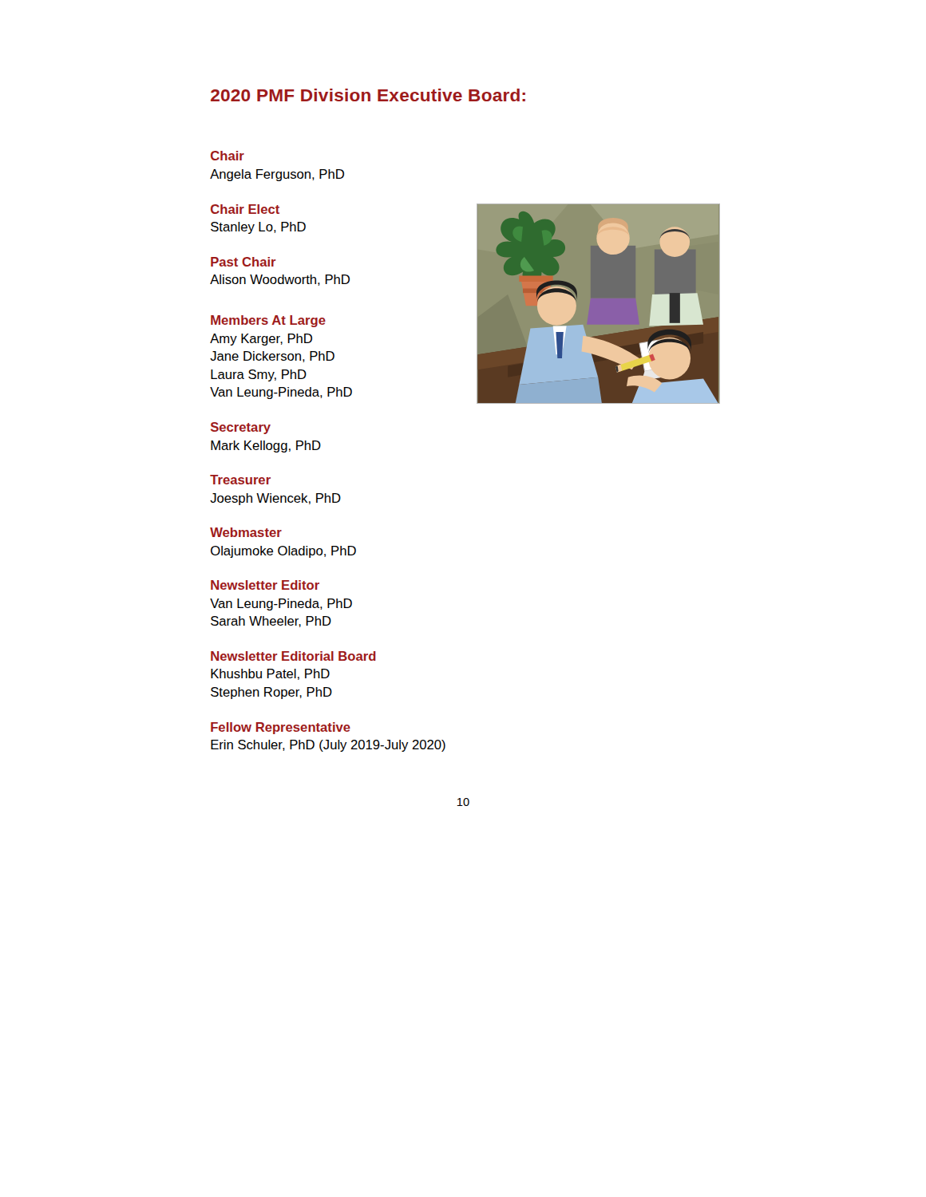2020 PMF Division Executive Board:
Meeting illustration
Chair
Angela Ferguson, PhD
Chair Elect
Stanley Lo, PhD
Past Chair
Alison Woodworth, PhD
Members At Large
Amy Karger, PhD
Jane Dickerson, PhD
Laura Smy, PhD
Van Leung-Pineda, PhD
Secretary
Mark Kellogg, PhD
Treasurer
Joesph Wiencek, PhD
Webmaster
Olajumoke Oladipo, PhD
Newsletter Editor
Van Leung-Pineda, PhD
Sarah Wheeler, PhD
Newsletter Editorial Board
Khushbu Patel, PhD
Stephen Roper, PhD
Fellow Representative
Erin Schuler, PhD (July 2019-July 2020)
10